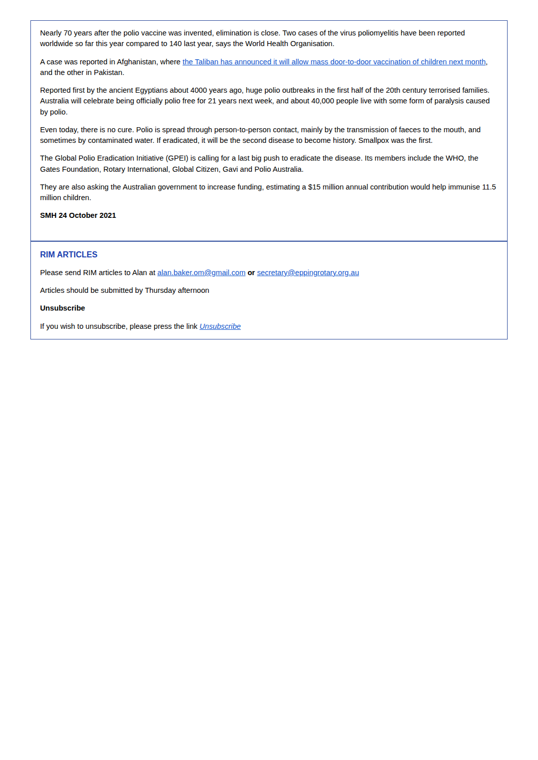Nearly 70 years after the polio vaccine was invented, elimination is close. Two cases of the virus poliomyelitis have been reported worldwide so far this year compared to 140 last year, says the World Health Organisation.
A case was reported in Afghanistan, where the Taliban has announced it will allow mass door-to-door vaccination of children next month, and the other in Pakistan.
Reported first by the ancient Egyptians about 4000 years ago, huge polio outbreaks in the first half of the 20th century terrorised families. Australia will celebrate being officially polio free for 21 years next week, and about 40,000 people live with some form of paralysis caused by polio.
Even today, there is no cure. Polio is spread through person-to-person contact, mainly by the transmission of faeces to the mouth, and sometimes by contaminated water. If eradicated, it will be the second disease to become history. Smallpox was the first.
The Global Polio Eradication Initiative (GPEI) is calling for a last big push to eradicate the disease. Its members include the WHO, the Gates Foundation, Rotary International, Global Citizen, Gavi and Polio Australia.
They are also asking the Australian government to increase funding, estimating a $15 million annual contribution would help immunise 11.5 million children.
SMH 24 October 2021
RIM ARTICLES
Please send RIM articles to Alan at alan.baker.om@gmail.com or secretary@eppingrotary.org.au
Articles should be submitted by Thursday afternoon
Unsubscribe
If you wish to unsubscribe, please press the link Unsubscribe